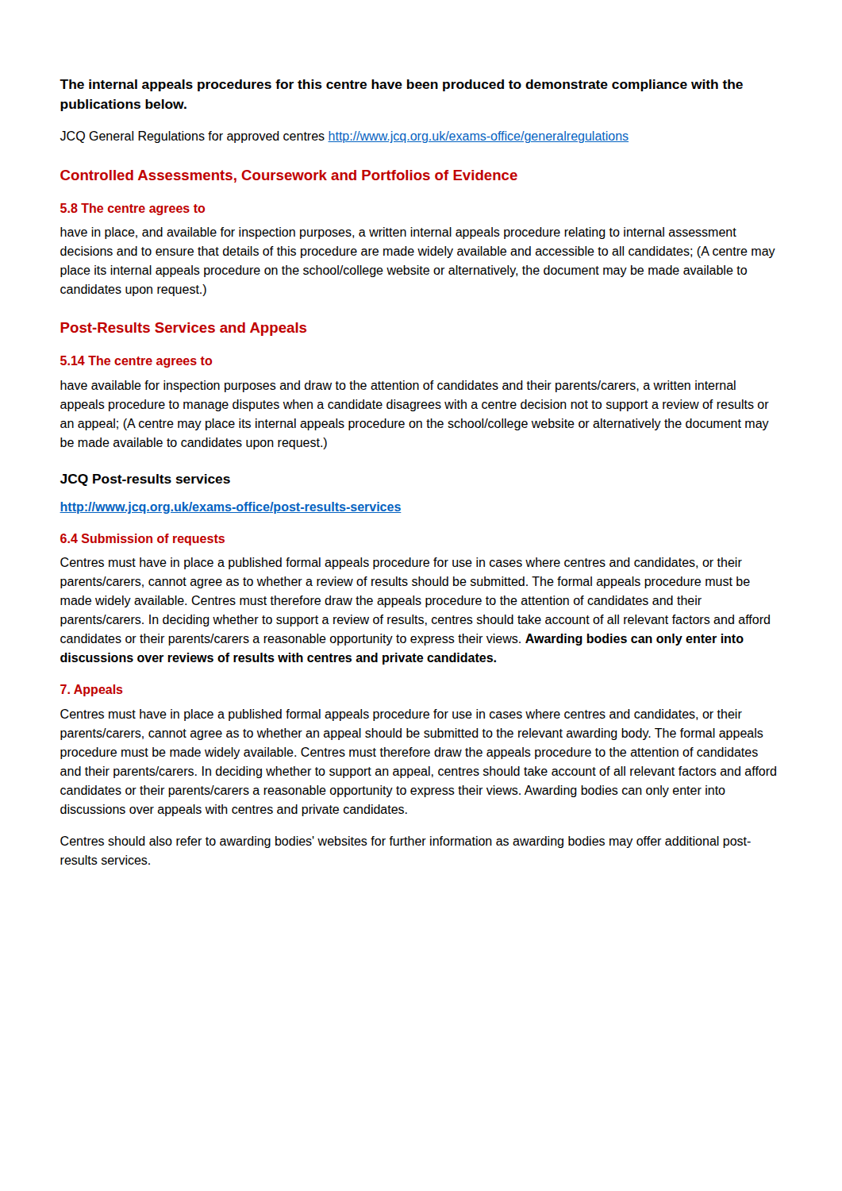The internal appeals procedures for this centre have been produced to demonstrate compliance with the publications below.
JCQ General Regulations for approved centres http://www.jcq.org.uk/exams-office/generalregulations
Controlled Assessments, Coursework and Portfolios of Evidence
5.8 The centre agrees to
have in place, and available for inspection purposes, a written internal appeals procedure relating to internal assessment decisions and to ensure that details of this procedure are made widely available and accessible to all candidates; (A centre may place its internal appeals procedure on the school/college website or alternatively, the document may be made available to candidates upon request.)
Post-Results Services and Appeals
5.14 The centre agrees to
have available for inspection purposes and draw to the attention of candidates and their parents/carers, a written internal appeals procedure to manage disputes when a candidate disagrees with a centre decision not to support a review of results or an appeal; (A centre may place its internal appeals procedure on the school/college website or alternatively the document may be made available to candidates upon request.)
JCQ Post-results services
http://www.jcq.org.uk/exams-office/post-results-services
6.4 Submission of requests
Centres must have in place a published formal appeals procedure for use in cases where centres and candidates, or their parents/carers, cannot agree as to whether a review of results should be submitted. The formal appeals procedure must be made widely available. Centres must therefore draw the appeals procedure to the attention of candidates and their parents/carers. In deciding whether to support a review of results, centres should take account of all relevant factors and afford candidates or their parents/carers a reasonable opportunity to express their views. Awarding bodies can only enter into discussions over reviews of results with centres and private candidates.
7. Appeals
Centres must have in place a published formal appeals procedure for use in cases where centres and candidates, or their parents/carers, cannot agree as to whether an appeal should be submitted to the relevant awarding body. The formal appeals procedure must be made widely available. Centres must therefore draw the appeals procedure to the attention of candidates and their parents/carers. In deciding whether to support an appeal, centres should take account of all relevant factors and afford candidates or their parents/carers a reasonable opportunity to express their views. Awarding bodies can only enter into discussions over appeals with centres and private candidates.
Centres should also refer to awarding bodies' websites for further information as awarding bodies may offer additional post-results services.